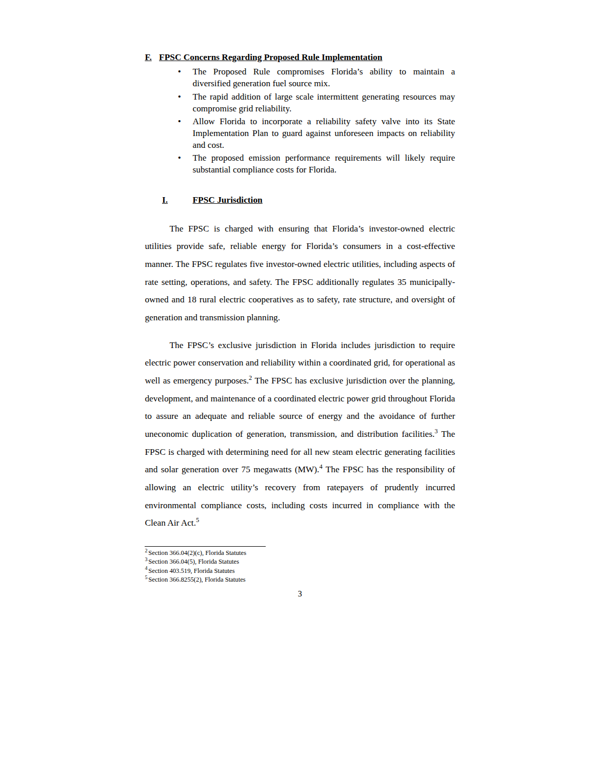F. FPSC Concerns Regarding Proposed Rule Implementation
The Proposed Rule compromises Florida’s ability to maintain a diversified generation fuel source mix.
The rapid addition of large scale intermittent generating resources may compromise grid reliability.
Allow Florida to incorporate a reliability safety valve into its State Implementation Plan to guard against unforeseen impacts on reliability and cost.
The proposed emission performance requirements will likely require substantial compliance costs for Florida.
I. FPSC Jurisdiction
The FPSC is charged with ensuring that Florida’s investor-owned electric utilities provide safe, reliable energy for Florida’s consumers in a cost-effective manner. The FPSC regulates five investor-owned electric utilities, including aspects of rate setting, operations, and safety. The FPSC additionally regulates 35 municipally-owned and 18 rural electric cooperatives as to safety, rate structure, and oversight of generation and transmission planning.
The FPSC’s exclusive jurisdiction in Florida includes jurisdiction to require electric power conservation and reliability within a coordinated grid, for operational as well as emergency purposes.2 The FPSC has exclusive jurisdiction over the planning, development, and maintenance of a coordinated electric power grid throughout Florida to assure an adequate and reliable source of energy and the avoidance of further uneconomic duplication of generation, transmission, and distribution facilities.3 The FPSC is charged with determining need for all new steam electric generating facilities and solar generation over 75 megawatts (MW).4 The FPSC has the responsibility of allowing an electric utility’s recovery from ratepayers of prudently incurred environmental compliance costs, including costs incurred in compliance with the Clean Air Act.5
2Section 366.04(2)(c), Florida Statutes
3Section 366.04(5), Florida Statutes
4Section 403.519, Florida Statutes
5Section 366.8255(2), Florida Statutes
3